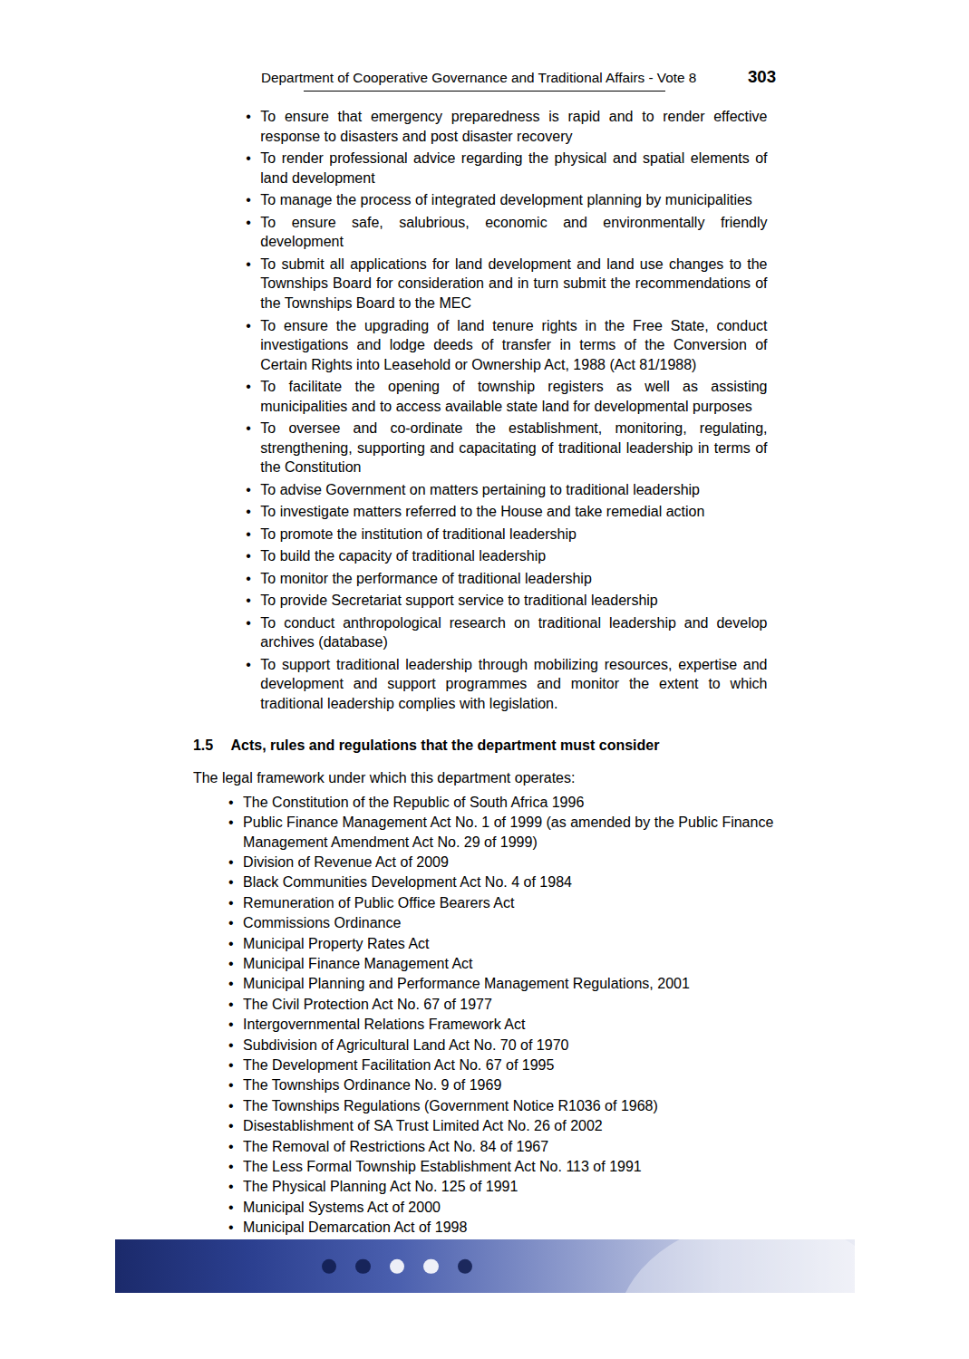Department of Cooperative Governance and Traditional Affairs - Vote 8
303
To ensure that emergency preparedness is rapid and to render effective response to disasters and post disaster recovery
To render professional advice regarding the physical and spatial elements of land development
To manage the process of integrated development planning by municipalities
To ensure safe, salubrious, economic and environmentally friendly development
To submit all applications for land development and land use changes to the Townships Board for consideration and in turn submit the recommendations of the Townships Board to the MEC
To ensure the upgrading of land tenure rights in the Free State, conduct investigations and lodge deeds of transfer in terms of the Conversion of Certain Rights into Leasehold or Ownership Act, 1988 (Act 81/1988)
To facilitate the opening of township registers as well as assisting municipalities and to access available state land for developmental purposes
To oversee and co-ordinate the establishment, monitoring, regulating, strengthening, supporting and capacitating of traditional leadership in terms of the Constitution
To advise Government on matters pertaining to traditional leadership
To investigate matters referred to the House and take remedial action
To promote the institution of traditional leadership
To build the capacity of traditional leadership
To monitor the performance of traditional leadership
To provide Secretariat support service to traditional leadership
To conduct anthropological research on traditional leadership and develop archives (database)
To support traditional leadership through mobilizing resources, expertise and development and support programmes and monitor the extent to which traditional leadership complies with legislation.
1.5 Acts, rules and regulations that the department must consider
The legal framework under which this department operates:
The Constitution of the Republic of South Africa 1996
Public Finance Management Act No. 1 of 1999 (as amended by the Public Finance Management Amendment Act No. 29 of 1999)
Division of Revenue Act of 2009
Black Communities Development Act No. 4 of 1984
Remuneration of Public Office Bearers Act
Commissions Ordinance
Municipal Property Rates Act
Municipal Finance Management Act
Municipal Planning and Performance Management Regulations, 2001
The Civil Protection Act No. 67 of 1977
Intergovernmental Relations Framework Act
Subdivision of Agricultural Land Act No. 70 of 1970
The Development Facilitation Act No. 67 of 1995
The Townships Ordinance No. 9 of 1969
The Townships Regulations (Government Notice R1036 of 1968)
Disestablishment of SA Trust Limited Act No. 26 of 2002
The Removal of Restrictions Act No. 84 of 1967
The Less Formal Township Establishment Act No. 113 of 1991
The Physical Planning Act No. 125 of 1991
Municipal Systems Act of 2000
Municipal Demarcation Act of 1998
Municipal Structures Act No. 117 of 1998 as amended in 1999 and 2000